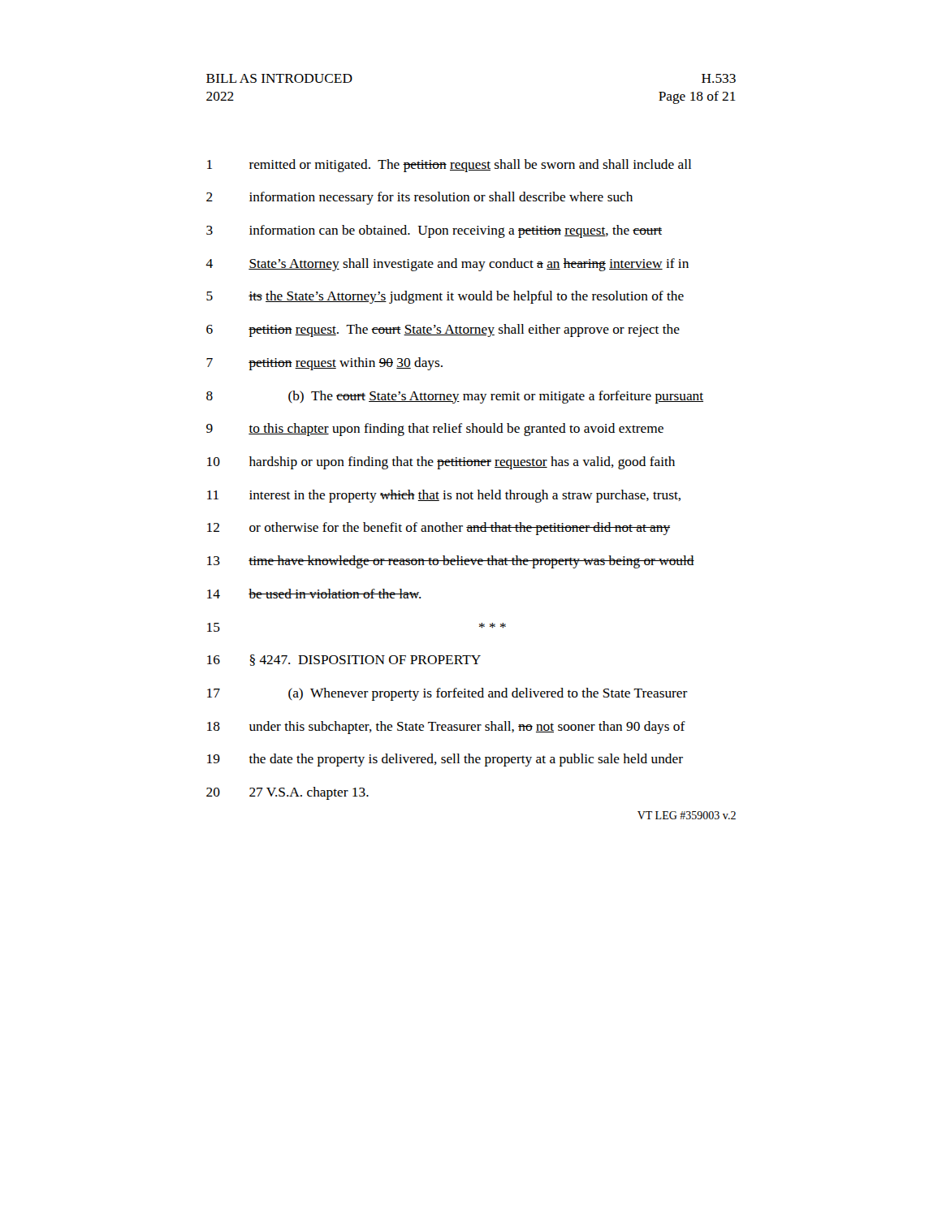BILL AS INTRODUCED
2022
H.533
Page 18 of 21
| 1 | remitted or mitigated. The petition request shall be sworn and shall include all |
| 2 | information necessary for its resolution or shall describe where such |
| 3 | information can be obtained. Upon receiving a petition request , the court |
| 4 | State’s Attorney shall investigate and may conduct a an hearing interview if in |
| 5 | its the State’s Attorney’s judgment it would be helpful to the resolution of the |
| 6 | petition request . The court State’s Attorney shall either approve or reject the |
| 7 | petition request within 90 30 days. |
| 8 | (b) The court State’s Attorney may remit or mitigate a forfeiture pursuant |
| 9 | to this chapter upon finding that relief should be granted to avoid extreme |
| 10 | hardship or upon finding that the petitioner requestor has a valid, good faith |
| 11 | interest in the property which that is not held through a straw purchase, trust, |
| 12 | or otherwise for the benefit of another and that the petitioner did not at any |
| 13 | time have knowledge or reason to believe that the property was being or would |
| 14 | be used in violation of the law . |
| 15 | * * * |
| 16 | § 4247. DISPOSITION OF PROPERTY |
| 17 | (a) Whenever property is forfeited and delivered to the State Treasurer |
| 18 | under this subchapter, the State Treasurer shall, no not sooner than 90 days of |
| 19 | the date the property is delivered, sell the property at a public sale held under |
| 20 | 27 V.S.A. chapter 13. |
VT LEG #359003 v.2